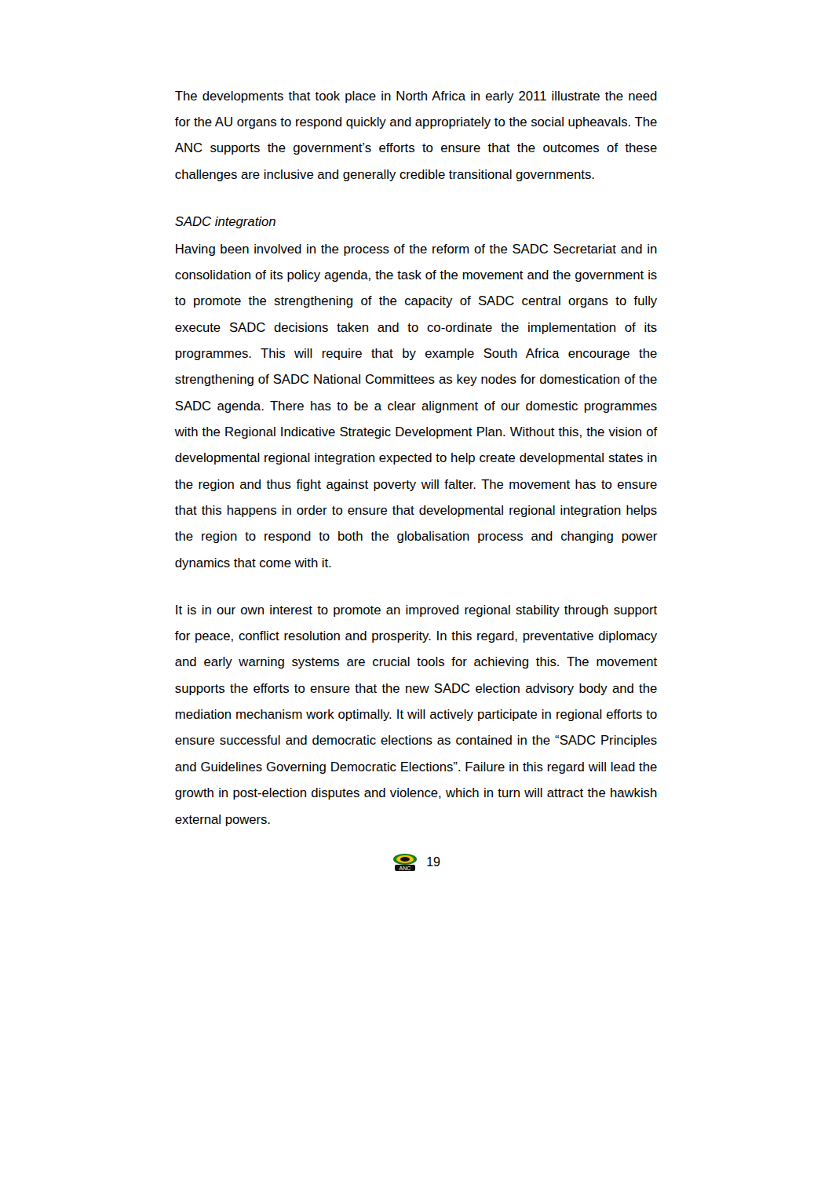The developments that took place in North Africa in early 2011 illustrate the need for the AU organs to respond quickly and appropriately to the social upheavals. The ANC supports the government’s efforts to ensure that the outcomes of these challenges are inclusive and generally credible transitional governments.
SADC integration
Having been involved in the process of the reform of the SADC Secretariat and in consolidation of its policy agenda, the task of the movement and the government is to promote the strengthening of the capacity of SADC central organs to fully execute SADC decisions taken and to co-ordinate the implementation of its programmes. This will require that by example South Africa encourage the strengthening of SADC National Committees as key nodes for domestication of the SADC agenda. There has to be a clear alignment of our domestic programmes with the Regional Indicative Strategic Development Plan. Without this, the vision of developmental regional integration expected to help create developmental states in the region and thus fight against poverty will falter. The movement has to ensure that this happens in order to ensure that developmental regional integration helps the region to respond to both the globalisation process and changing power dynamics that come with it.
It is in our own interest to promote an improved regional stability through support for peace, conflict resolution and prosperity. In this regard, preventative diplomacy and early warning systems are crucial tools for achieving this. The movement supports the efforts to ensure that the new SADC election advisory body and the mediation mechanism work optimally. It will actively participate in regional efforts to ensure successful and democratic elections as contained in the “SADC Principles and Guidelines Governing Democratic Elections”. Failure in this regard will lead the growth in post-election disputes and violence, which in turn will attract the hawkish external powers.
ANC 19